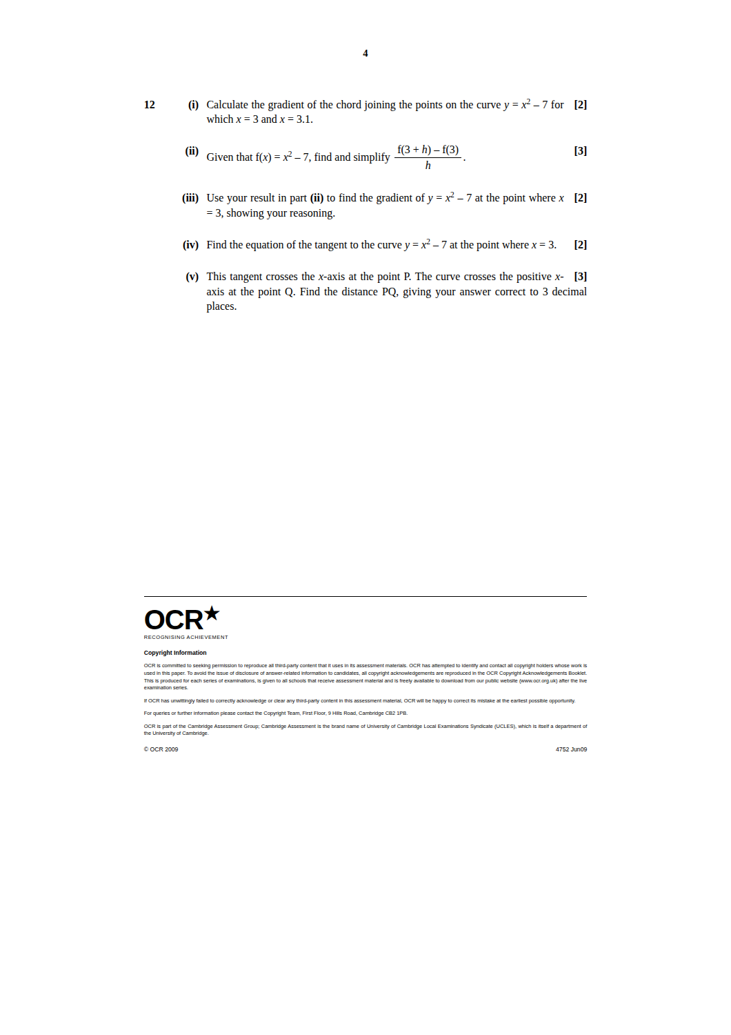4
12
(i)
[2] Calculate the gradient of the chord joining the points on the curve y = x2 – 7 for which x = 3 and x = 3.1.
(ii)
[3] Given that f(x) = x2 – 7, find and simplify f(3 + h) – f(3) h .
(iii)
[2] Use your result in part (ii) to find the gradient of y = x2 – 7 at the point where x = 3, showing your reasoning.
(iv)
[2] Find the equation of the tangent to the curve y = x2 – 7 at the point where x = 3.
(v)
[3] This tangent crosses the x-axis at the point P. The curve crosses the positive x-axis at the point Q. Find the distance PQ, giving your answer correct to 3 decimal places.
OCR★
RECOGNISING ACHIEVEMENT
Copyright Information
OCR is committed to seeking permission to reproduce all third-party content that it uses in its assessment materials. OCR has attempted to identify and contact all copyright holders whose work is used in this paper. To avoid the issue of disclosure of answer-related information to candidates, all copyright acknowledgements are reproduced in the OCR Copyright Acknowledgements Booklet. This is produced for each series of examinations, is given to all schools that receive assessment material and is freely available to download from our public website (www.ocr.org.uk) after the live examination series.
If OCR has unwittingly failed to correctly acknowledge or clear any third-party content in this assessment material, OCR will be happy to correct its mistake at the earliest possible opportunity.
For queries or further information please contact the Copyright Team, First Floor, 9 Hills Road, Cambridge CB2 1PB.
OCR is part of the Cambridge Assessment Group; Cambridge Assessment is the brand name of University of Cambridge Local Examinations Syndicate (UCLES), which is itself a department of the University of Cambridge.
© OCR 2009 4752 Jun09